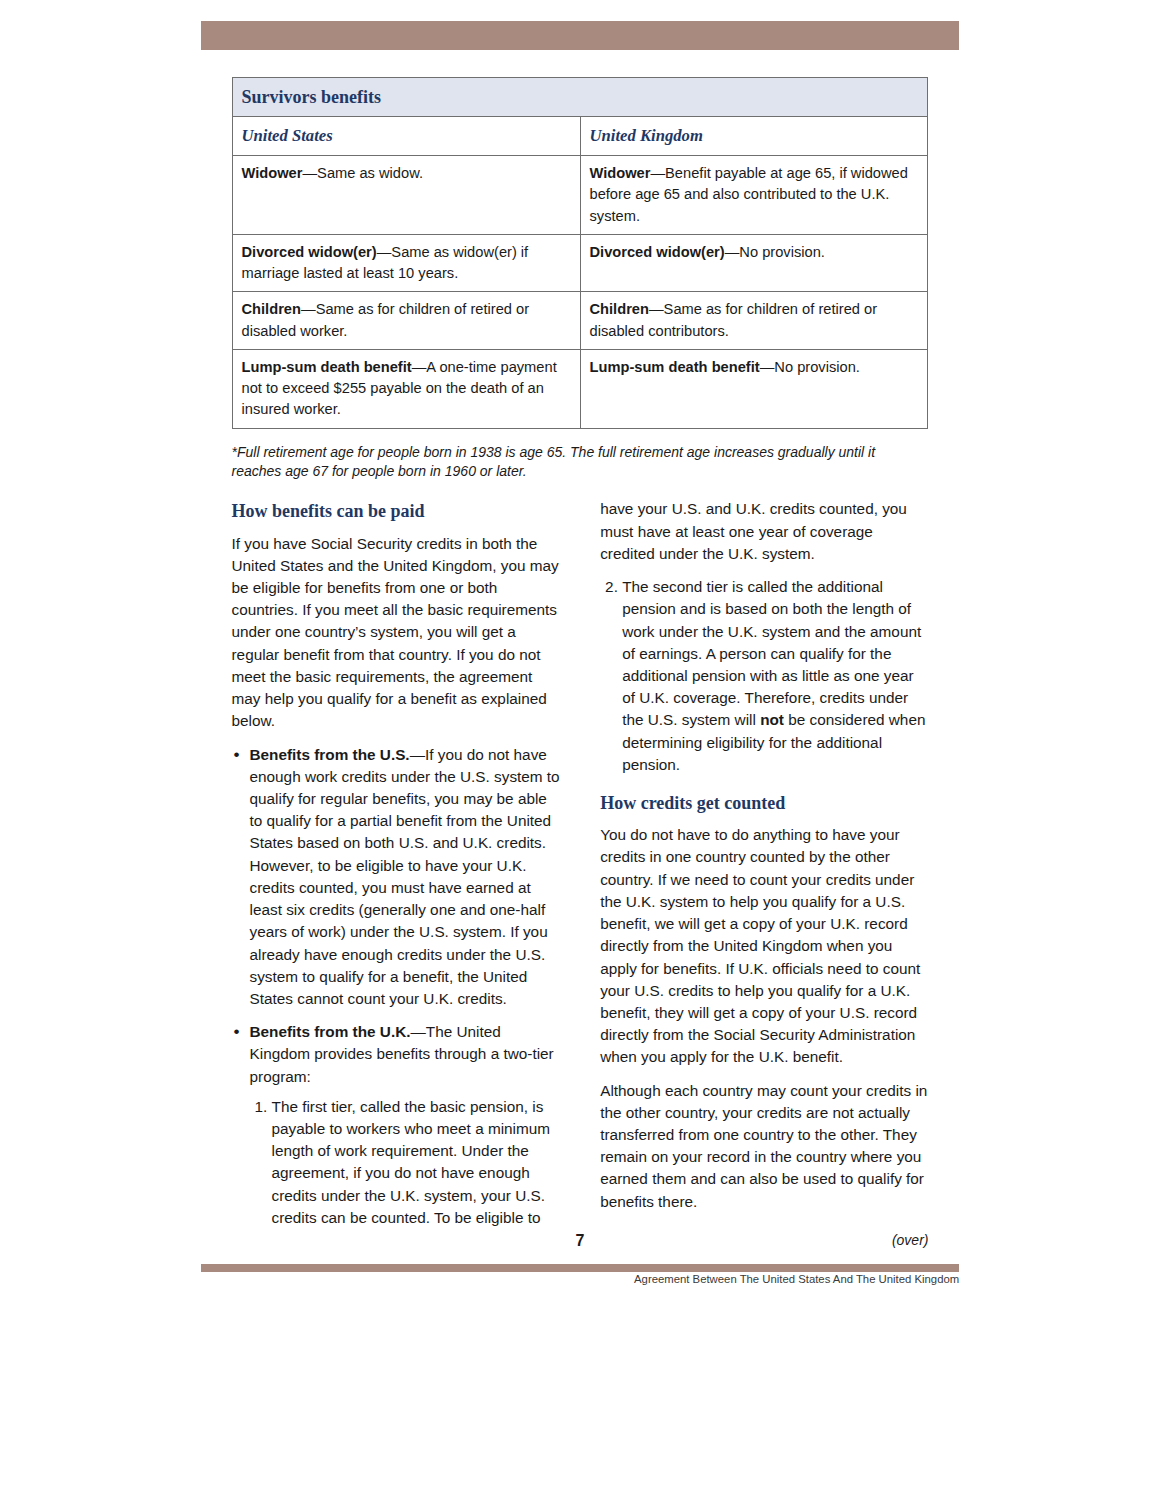| Survivors benefits |
| --- |
| United States | United Kingdom |
| Widower —Same as widow. | Widower —Benefit payable at age 65, if widowed before age 65 and also contributed to the U.K. system. |
| Divorced widow(er) —Same as widow(er) if marriage lasted at least 10 years. | Divorced widow(er) —No provision. |
| Children —Same as for children of retired or disabled worker. | Children —Same as for children of retired or disabled contributors. |
| Lump-sum death benefit —A one-time payment not to exceed $255 payable on the death of an insured worker. | Lump-sum death benefit —No provision. |
*Full retirement age for people born in 1938 is age 65. The full retirement age increases gradually until it reaches age 67 for people born in 1960 or later.
How benefits can be paid
If you have Social Security credits in both the United States and the United Kingdom, you may be eligible for benefits from one or both countries. If you meet all the basic requirements under one country’s system, you will get a regular benefit from that country. If you do not meet the basic requirements, the agreement may help you qualify for a benefit as explained below.
Benefits from the U.S.—If you do not have enough work credits under the U.S. system to qualify for regular benefits, you may be able to qualify for a partial benefit from the United States based on both U.S. and U.K. credits. However, to be eligible to have your U.K. credits counted, you must have earned at least six credits (generally one and one-half years of work) under the U.S. system. If you already have enough credits under the U.S. system to qualify for a benefit, the United States cannot count your U.K. credits.
Benefits from the U.K.—The United Kingdom provides benefits through a two-tier program:
The first tier, called the basic pension, is payable to workers who meet a minimum length of work requirement. Under the agreement, if you do not have enough credits under the U.K. system, your U.S. credits can be counted. To be eligible to
have your U.S. and U.K. credits counted, you must have at least one year of coverage credited under the U.K. system.
The second tier is called the additional pension and is based on both the length of work under the U.K. system and the amount of earnings. A person can qualify for the additional pension with as little as one year of U.K. coverage. Therefore, credits under the U.S. system will not be considered when determining eligibility for the additional pension.
How credits get counted
You do not have to do anything to have your credits in one country counted by the other country. If we need to count your credits under the U.K. system to help you qualify for a U.S. benefit, we will get a copy of your U.K. record directly from the United Kingdom when you apply for benefits. If U.K. officials need to count your U.S. credits to help you qualify for a U.K. benefit, they will get a copy of your U.S. record directly from the Social Security Administration when you apply for the U.K. benefit.
Although each country may count your credits in the other country, your credits are not actually transferred from one country to the other. They remain on your record in the country where you earned them and can also be used to qualify for benefits there.
7
(over)
Agreement Between The United States And The United Kingdom